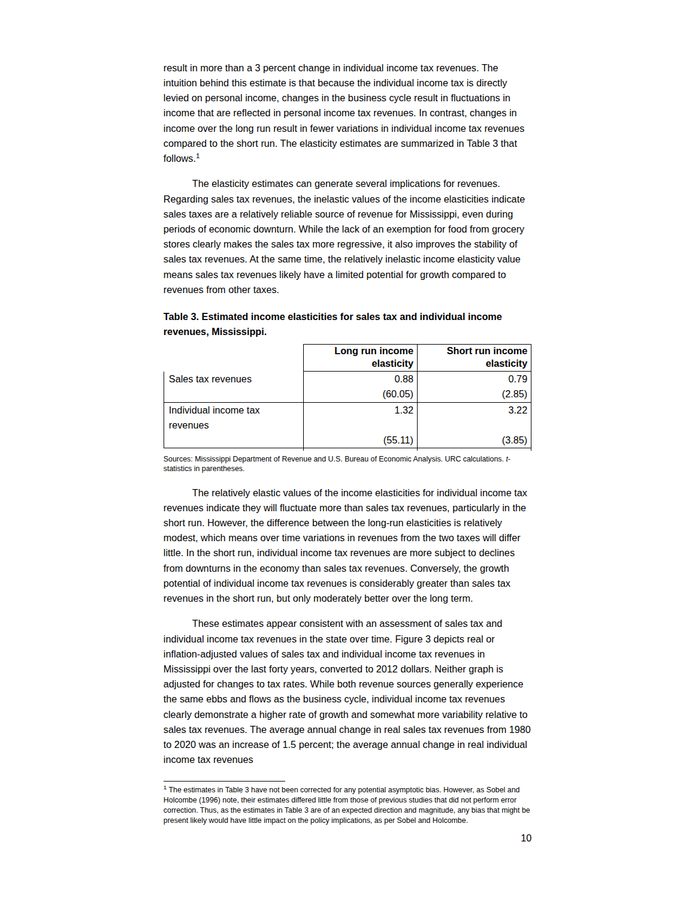result in more than a 3 percent change in individual income tax revenues. The intuition behind this estimate is that because the individual income tax is directly levied on personal income, changes in the business cycle result in fluctuations in income that are reflected in personal income tax revenues. In contrast, changes in income over the long run result in fewer variations in individual income tax revenues compared to the short run. The elasticity estimates are summarized in Table 3 that follows.1
The elasticity estimates can generate several implications for revenues. Regarding sales tax revenues, the inelastic values of the income elasticities indicate sales taxes are a relatively reliable source of revenue for Mississippi, even during periods of economic downturn. While the lack of an exemption for food from grocery stores clearly makes the sales tax more regressive, it also improves the stability of sales tax revenues. At the same time, the relatively inelastic income elasticity value means sales tax revenues likely have a limited potential for growth compared to revenues from other taxes.
Table 3. Estimated income elasticities for sales tax and individual income revenues, Mississippi.
| | Long run income elasticity | Short run income elasticity |
| --- | --- | --- |
| Sales tax revenues | 0.88 | 0.79 |
| | (60.05) | (2.85) |
| Individual income tax revenues | 1.32 | 3.22 |
| | (55.11) | (3.85) |
Sources: Mississippi Department of Revenue and U.S. Bureau of Economic Analysis. URC calculations. t-statistics in parentheses.
The relatively elastic values of the income elasticities for individual income tax revenues indicate they will fluctuate more than sales tax revenues, particularly in the short run. However, the difference between the long-run elasticities is relatively modest, which means over time variations in revenues from the two taxes will differ little. In the short run, individual income tax revenues are more subject to declines from downturns in the economy than sales tax revenues. Conversely, the growth potential of individual income tax revenues is considerably greater than sales tax revenues in the short run, but only moderately better over the long term.
These estimates appear consistent with an assessment of sales tax and individual income tax revenues in the state over time. Figure 3 depicts real or inflation-adjusted values of sales tax and individual income tax revenues in Mississippi over the last forty years, converted to 2012 dollars. Neither graph is adjusted for changes to tax rates. While both revenue sources generally experience the same ebbs and flows as the business cycle, individual income tax revenues clearly demonstrate a higher rate of growth and somewhat more variability relative to sales tax revenues. The average annual change in real sales tax revenues from 1980 to 2020 was an increase of 1.5 percent; the average annual change in real individual income tax revenues
1 The estimates in Table 3 have not been corrected for any potential asymptotic bias. However, as Sobel and Holcombe (1996) note, their estimates differed little from those of previous studies that did not perform error correction. Thus, as the estimates in Table 3 are of an expected direction and magnitude, any bias that might be present likely would have little impact on the policy implications, as per Sobel and Holcombe.
10